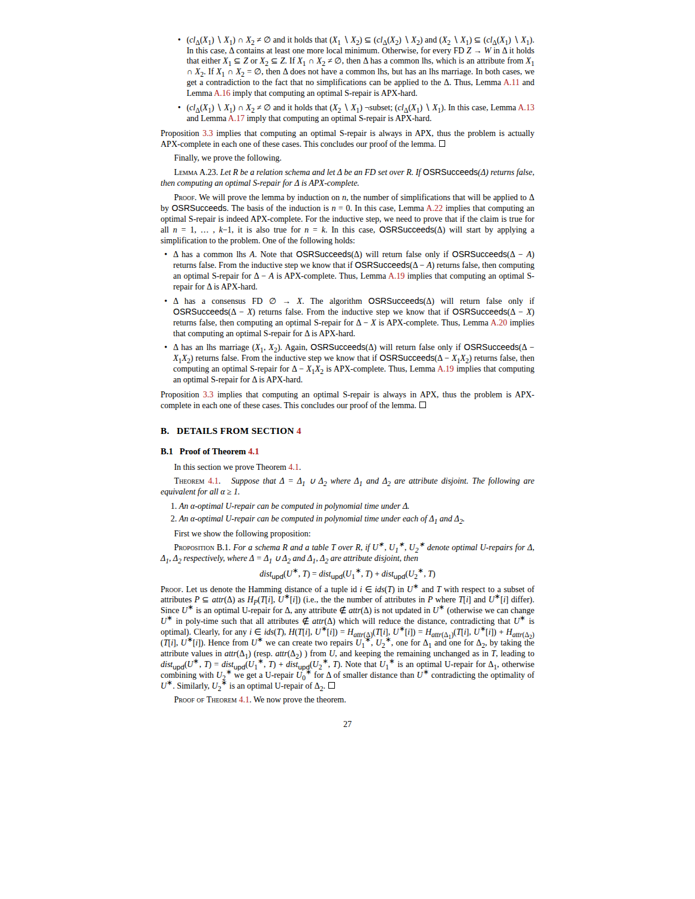(clΔ(X1) ∖ X1) ∩ X2 ≠ ∅ and it holds that (X1 ∖ X2) ⊆ (clΔ(X2) ∖ X2) and (X2 ∖ X1) ⊆ (clΔ(X1) ∖ X1). In this case, Δ contains at least one more local minimum. Otherwise, for every FD Z → W in Δ it holds that either X1 ⊆ Z or X2 ⊆ Z. If X1 ∩ X2 ≠ ∅, then Δ has a common lhs, which is an attribute from X1 ∩ X2. If X1 ∩ X2 = ∅, then Δ does not have a common lhs, but has an lhs marriage. In both cases, we get a contradiction to the fact that no simplifications can be applied to the Δ. Thus, Lemma A.11 and Lemma A.16 imply that computing an optimal S-repair is APX-hard.
(clΔ(X1) ∖ X1) ∩ X2 ≠ ∅ and it holds that (X2 ∖ X1) ¬subset; (clΔ(X1) ∖ X1). In this case, Lemma A.13 and Lemma A.17 imply that computing an optimal S-repair is APX-hard.
Proposition 3.3 implies that computing an optimal S-repair is always in APX, thus the problem is actually APX-complete in each one of these cases. This concludes our proof of the lemma.
Finally, we prove the following.
Lemma A.23. Let R be a relation schema and let Δ be an FD set over R. If OSRSucceeds(Δ) returns false, then computing an optimal S-repair for Δ is APX-complete.
Proof. We will prove the lemma by induction on n, the number of simplifications that will be applied to Δ by OSRSucceeds. The basis of the induction is n = 0. In this case, Lemma A.22 implies that computing an optimal S-repair is indeed APX-complete. For the inductive step, we need to prove that if the claim is true for all n = 1, … , k−1, it is also true for n = k. In this case, OSRSucceeds(Δ) will start by applying a simplification to the problem. One of the following holds:
Δ has a common lhs A. Note that OSRSucceeds(Δ) will return false only if OSRSucceeds(Δ − A) returns false. From the inductive step we know that if OSRSucceeds(Δ − A) returns false, then computing an optimal S-repair for Δ − A is APX-complete. Thus, Lemma A.19 implies that computing an optimal S-repair for Δ is APX-hard.
Δ has a consensus FD ∅ → X. The algorithm OSRSucceeds(Δ) will return false only if OSRSucceeds(Δ − X) returns false. From the inductive step we know that if OSRSucceeds(Δ − X) returns false, then computing an optimal S-repair for Δ − X is APX-complete. Thus, Lemma A.20 implies that computing an optimal S-repair for Δ is APX-hard.
Δ has an lhs marriage (X1, X2). Again, OSRSucceeds(Δ) will return false only if OSRSucceeds(Δ − X1X2) returns false. From the inductive step we know that if OSRSucceeds(Δ − X1X2) returns false, then computing an optimal S-repair for Δ − X1X2 is APX-complete. Thus, Lemma A.19 implies that computing an optimal S-repair for Δ is APX-hard.
Proposition 3.3 implies that computing an optimal S-repair is always in APX, thus the problem is APX-complete in each one of these cases. This concludes our proof of the lemma.
B. DETAILS FROM SECTION 4
B.1 Proof of Theorem 4.1
In this section we prove Theorem 4.1.
Theorem 4.1. Suppose that Δ = Δ1 ∪ Δ2 where Δ1 and Δ2 are attribute disjoint. The following are equivalent for all α ≥ 1.
An α-optimal U-repair can be computed in polynomial time under Δ.
An α-optimal U-repair can be computed in polynomial time under each of Δ1 and Δ2.
First we show the following proposition:
Proposition B.1. For a schema R and a table T over R, if U∗, U1∗, U2∗ denote optimal U-repairs for Δ, Δ1, Δ2 respectively, where Δ = Δ1 ∪ Δ2 and Δ1, Δ2 are attribute disjoint, then
distupd(U∗, T) = distupd(U1∗, T) + distupd(U2∗, T)
Proof. Let us denote the Hamming distance of a tuple id i ∈ ids(T) in U∗ and T with respect to a subset of attributes P ⊆ attr(Δ) as HP(T[i], U∗[i]) (i.e., the the number of attributes in P where T[i] and U∗[i] differ). Since U∗ is an optimal U-repair for Δ, any attribute ∉ attr(Δ) is not updated in U∗ (otherwise we can change U∗ in poly-time such that all attributes ∉ attr(Δ) which will reduce the distance, contradicting that U∗ is optimal). Clearly, for any i ∈ ids(T), H(T[i], U∗[i]) = Hattr(Δ)(T[i], U∗[i]) = Hattr(Δ1)(T[i], U∗[i]) + Hattr(Δ2)(T[i], U∗[i]). Hence from U∗ we can create two repairs U1∗, U2∗, one for Δ1 and one for Δ2, by taking the attribute values in attr(Δ1) (resp. attr(Δ2) ) from U, and keeping the remaining unchanged as in T, leading to distupd(U∗, T) = distupd(U1∗, T) + distupd(U2∗, T). Note that U1∗ is an optimal U-repair for Δ1, otherwise combining with U2∗ we get a U-repair U0∗ for Δ of smaller distance than U∗ contradicting the optimality of U∗. Similarly, U2∗ is an optimal U-repair of Δ2.
Proof of Theorem 4.1. We now prove the theorem.
27